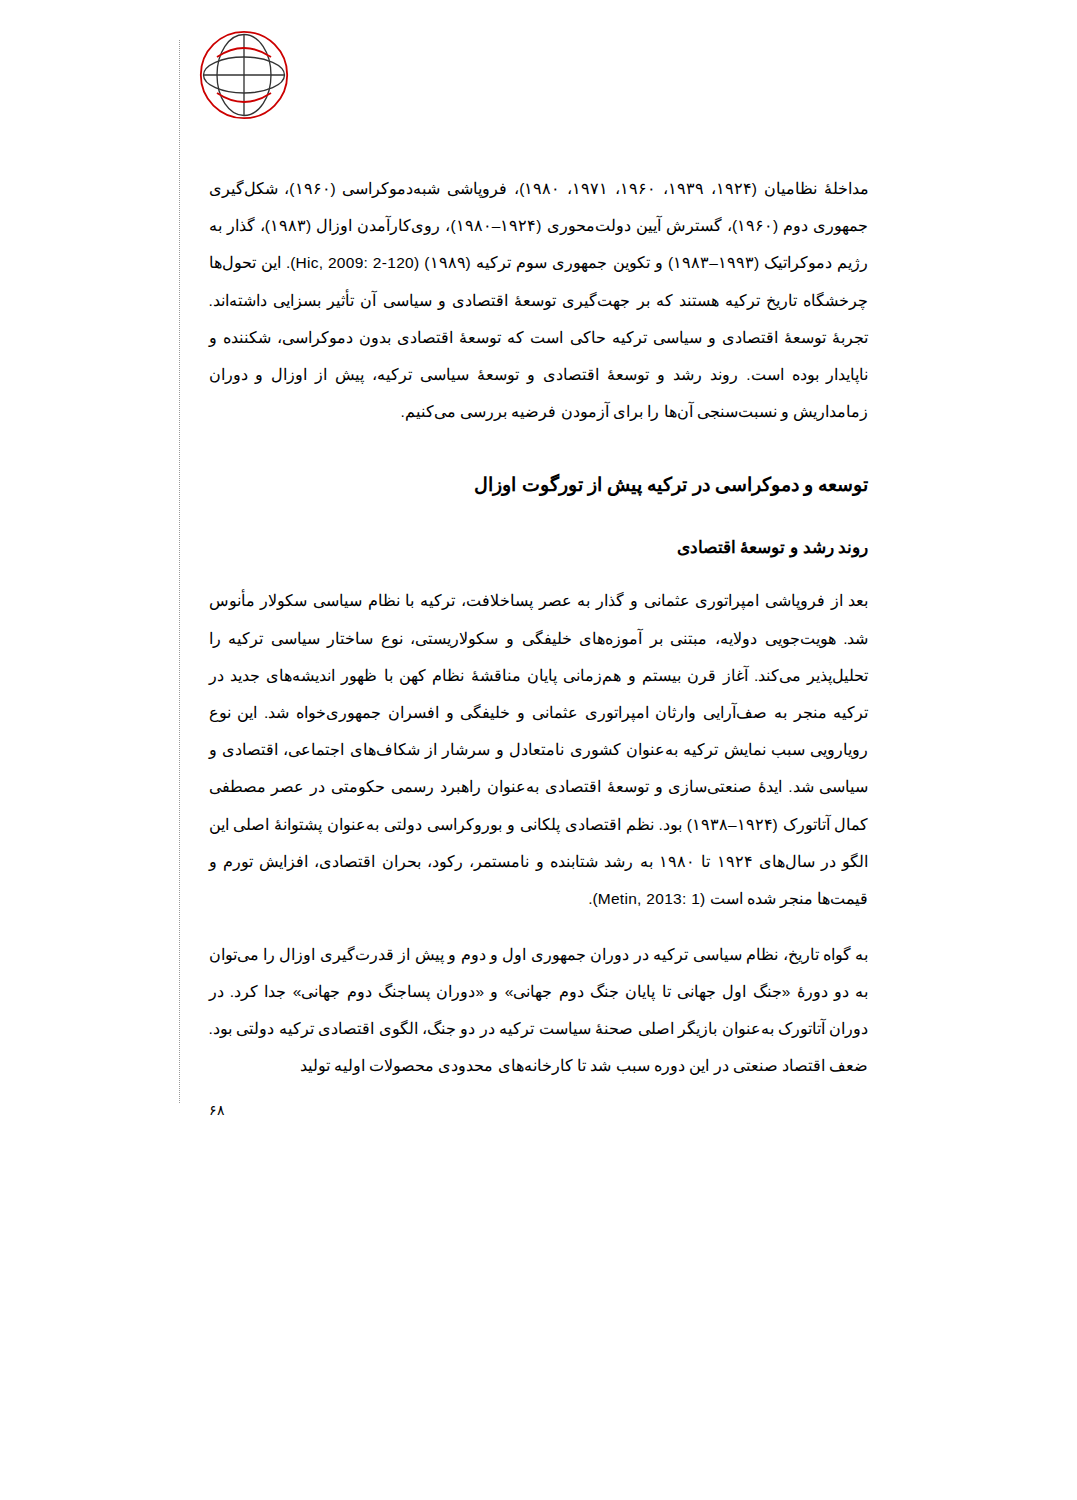مداخلهٔ نظامیان (۱۹۲۴، ۱۹۳۹، ۱۹۶۰، ۱۹۷۱، ۱۹۸۰)، فروپاشی شبه‌دموکراسی (۱۹۶۰)، شکل‌گیری جمهوری دوم (۱۹۶۰)، گسترش آیین دولت‌محوری (۱۹۲۴–۱۹۸۰)، روی‌کارآمدن اوزال (۱۹۸۳)، گذار به رژیم دموکراتیک (۱۹۹۳–۱۹۸۳) و تکوین جمهوری سوم ترکیه (۱۹۸۹) (Hic, 2009: 2-120). این تحول‌ها چرخشگاه تاریخ ترکیه هستند که بر جهت‌گیری توسعهٔ اقتصادی و سیاسی آن تأثیر بسزایی داشته‌اند. تجربهٔ توسعهٔ اقتصادی و سیاسی ترکیه حاکی است که توسعهٔ اقتصادی بدون دموکراسی، شکننده و ناپایدار بوده است. روند رشد و توسعهٔ اقتصادی و توسعهٔ سیاسی ترکیه، پیش از اوزال و دوران زمامداریش و نسبت‌سنجی آن‌ها را برای آزمودن فرضیه بررسی می‌کنیم.
توسعه و دموکراسی در ترکیه پیش از تورگوت اوزال
روند رشد و توسعهٔ اقتصادی
بعد از فروپاشی امپراتوری عثمانی و گذار به عصر پساخلافت، ترکیه با نظام سیاسی سکولار مأنوس شد. هویت‌جویی دولایه، مبتنی بر آموزه‌های خلیفگی و سکولاریستی، نوع ساختار سیاسی ترکیه را تحلیل‌پذیر می‌کند. آغاز قرن بیستم و هم‌زمانی پایان مناقشهٔ نظام کهن با ظهور اندیشه‌های جدید در ترکیه منجر به صف‌آرایی وارثان امپراتوری عثمانی و خلیفگی و افسران جمهوری‌خواه شد. این نوع رویارویی سبب نمایش ترکیه به‌عنوان کشوری نامتعادل و سرشار از شکاف‌های اجتماعی، اقتصادی و سیاسی شد. ایدهٔ صنعتی‌سازی و توسعهٔ اقتصادی به‌عنوان راهبرد رسمی حکومتی در عصر مصطفی کمال آتاتورک (۱۹۲۴–۱۹۳۸) بود. نظم اقتصادی پلکانی و بوروکراسی دولتی به‌عنوان پشتوانهٔ اصلی این الگو در سال‌های ۱۹۲۴ تا ۱۹۸۰ به رشد شتابنده و نامستمر، رکود، بحران اقتصادی، افزایش تورم و قیمت‌ها منجر شده است (Metin, 2013: 1).
به گواه تاریخ، نظام سیاسی ترکیه در دوران جمهوری اول و دوم و پیش از قدرت‌گیری اوزال را می‌توان به دو دورهٔ «جنگ اول جهانی تا پایان جنگ دوم جهانی» و «دوران پساجنگ دوم جهانی» جدا کرد. در دوران آتاتورک به‌عنوان بازیگر اصلی صحنهٔ سیاست ترکیه در دو جنگ، الگوی اقتصادی ترکیه دولتی بود. ضعف اقتصاد صنعتی در این دوره سبب شد تا کارخانه‌های محدودی محصولات اولیه تولید
۶۸